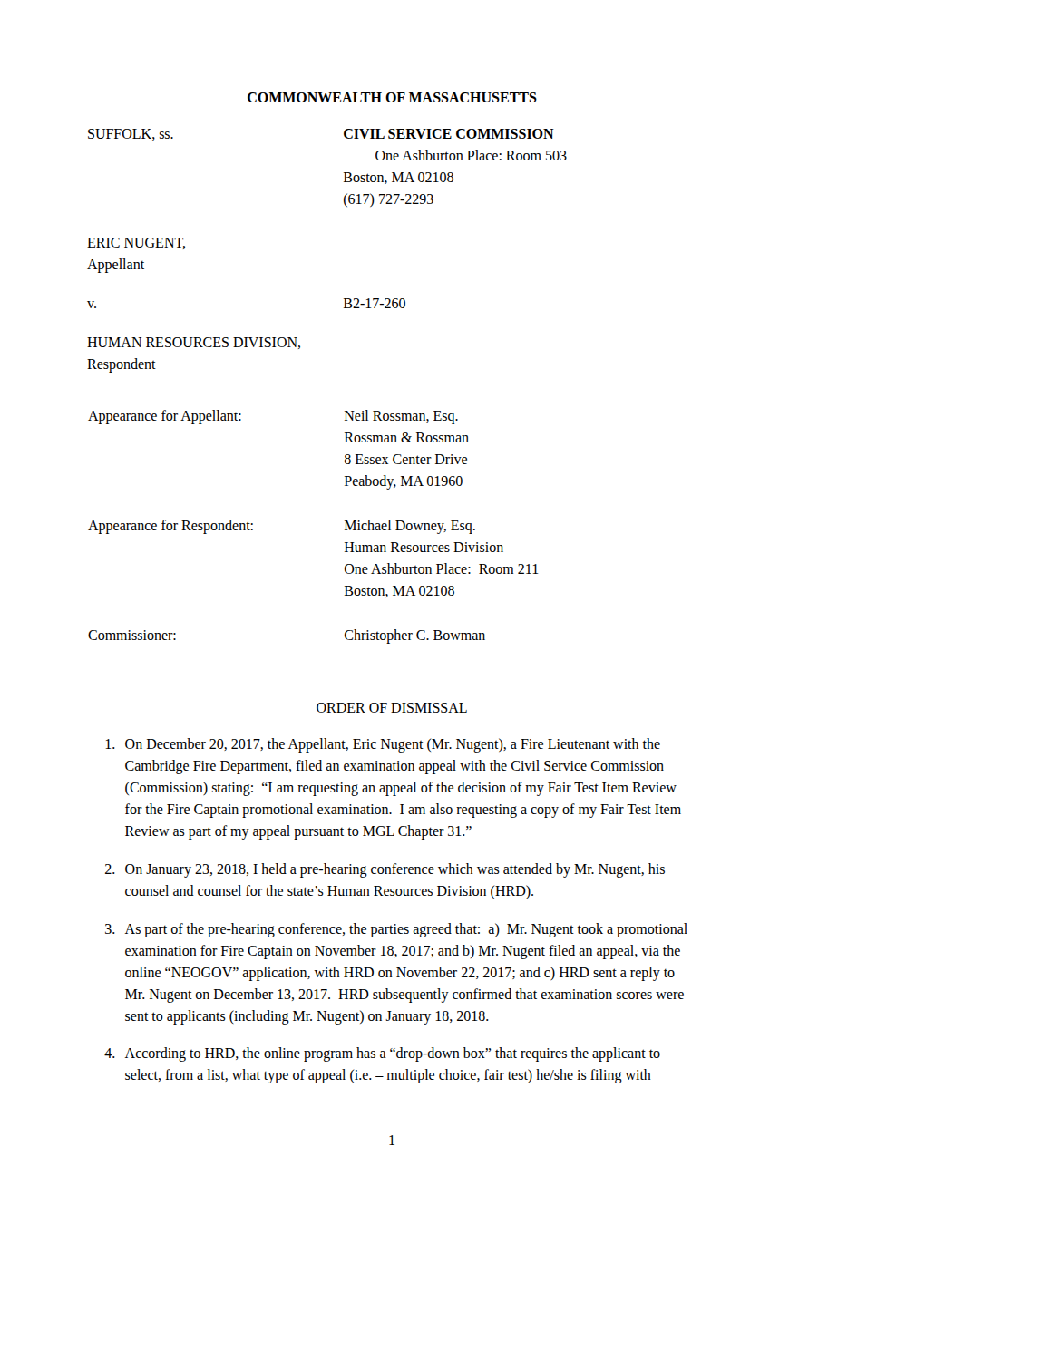COMMONWEALTH OF MASSACHUSETTS
| SUFFOLK, ss. | CIVIL SERVICE COMMISSION One Ashburton Place: Room 503 Boston, MA 02108 (617) 727-2293 |
| ERIC NUGENT, Appellant | |
| v. | B2-17-260 |
| HUMAN RESOURCES DIVISION, Respondent | |
| Appearance for Appellant: | Neil Rossman, Esq. Rossman & Rossman 8 Essex Center Drive Peabody, MA 01960 |
| Appearance for Respondent: | Michael Downey, Esq. Human Resources Division One Ashburton Place: Room 211 Boston, MA 02108 |
| Commissioner: | Christopher C. Bowman |
ORDER OF DISMISSAL
On December 20, 2017, the Appellant, Eric Nugent (Mr. Nugent), a Fire Lieutenant with the Cambridge Fire Department, filed an examination appeal with the Civil Service Commission (Commission) stating: “I am requesting an appeal of the decision of my Fair Test Item Review for the Fire Captain promotional examination. I am also requesting a copy of my Fair Test Item Review as part of my appeal pursuant to MGL Chapter 31.”
On January 23, 2018, I held a pre-hearing conference which was attended by Mr. Nugent, his counsel and counsel for the state’s Human Resources Division (HRD).
As part of the pre-hearing conference, the parties agreed that: a) Mr. Nugent took a promotional examination for Fire Captain on November 18, 2017; and b) Mr. Nugent filed an appeal, via the online “NEOGOV” application, with HRD on November 22, 2017; and c) HRD sent a reply to Mr. Nugent on December 13, 2017. HRD subsequently confirmed that examination scores were sent to applicants (including Mr. Nugent) on January 18, 2018.
According to HRD, the online program has a “drop-down box” that requires the applicant to select, from a list, what type of appeal (i.e. – multiple choice, fair test) he/she is filing with
1